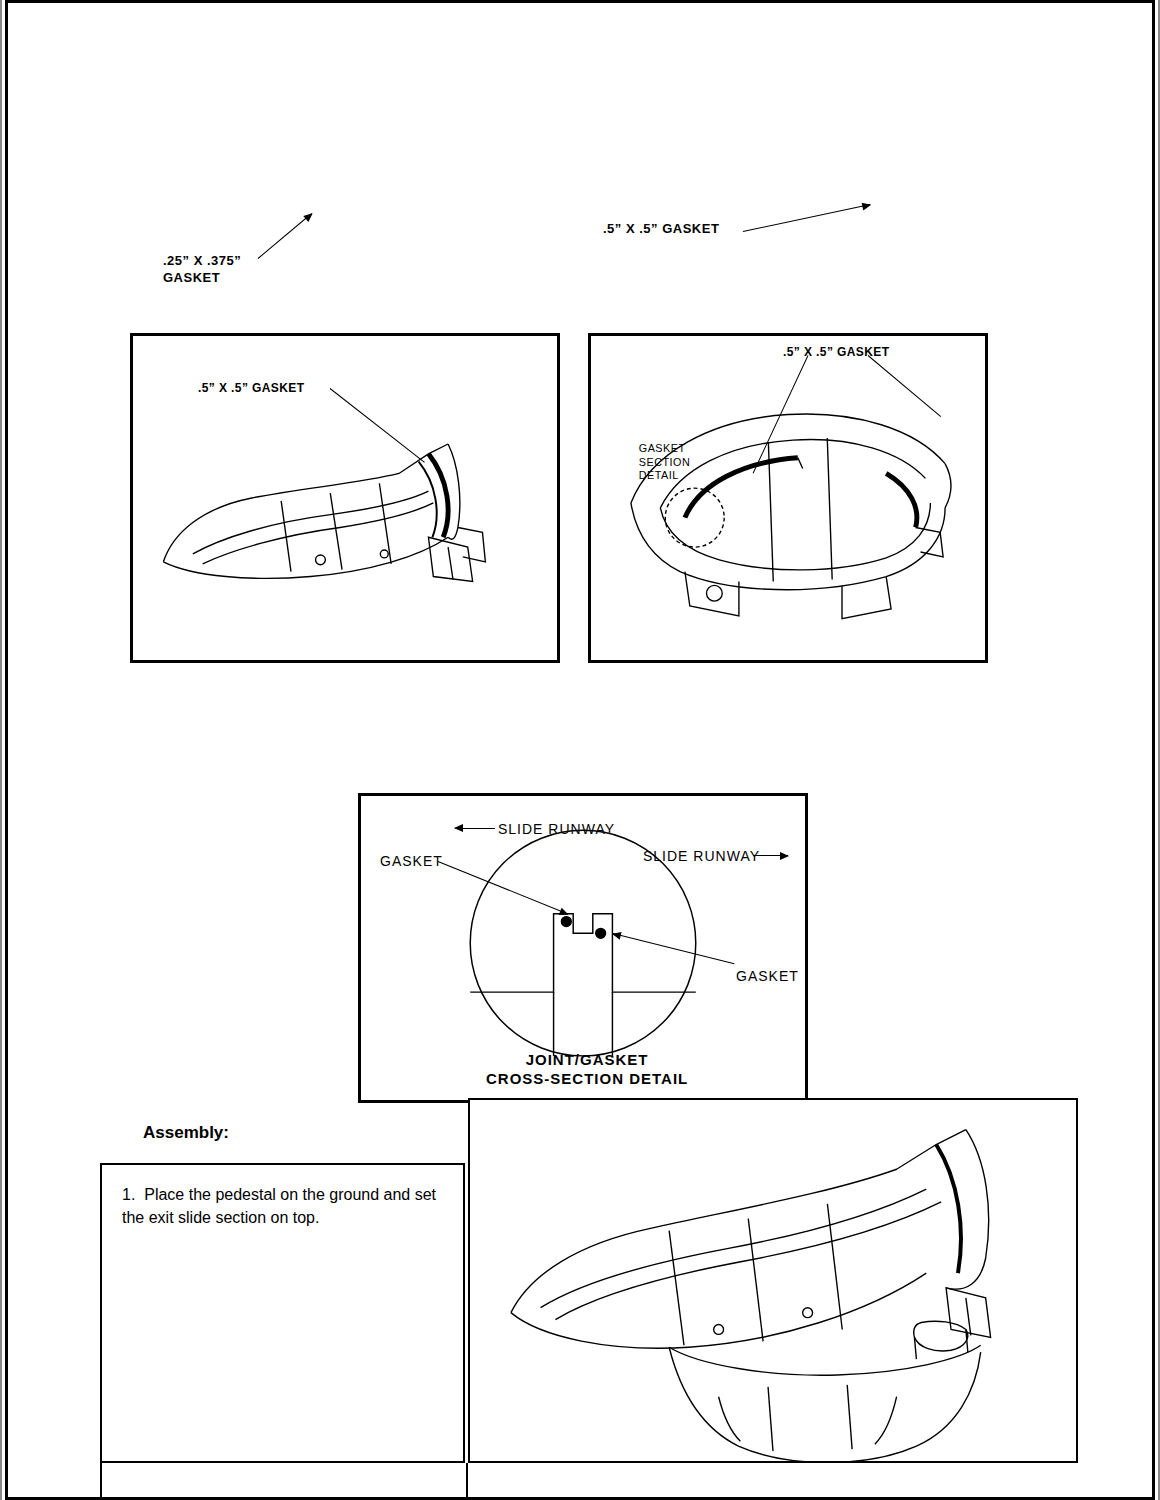.25” X .375”
GASKET
.5” X .5” GASKET
.5” X .5” GASKET
GASKET SECTION DETAIL
.5” X .5” GASKET
SLIDE RUNWAY
SLIDE RUNWAY
GASKET
GASKET
JOINT/GASKET
CROSS-SECTION DETAIL
Assembly:
1. Place the pedestal on the ground and set the exit slide section on top.